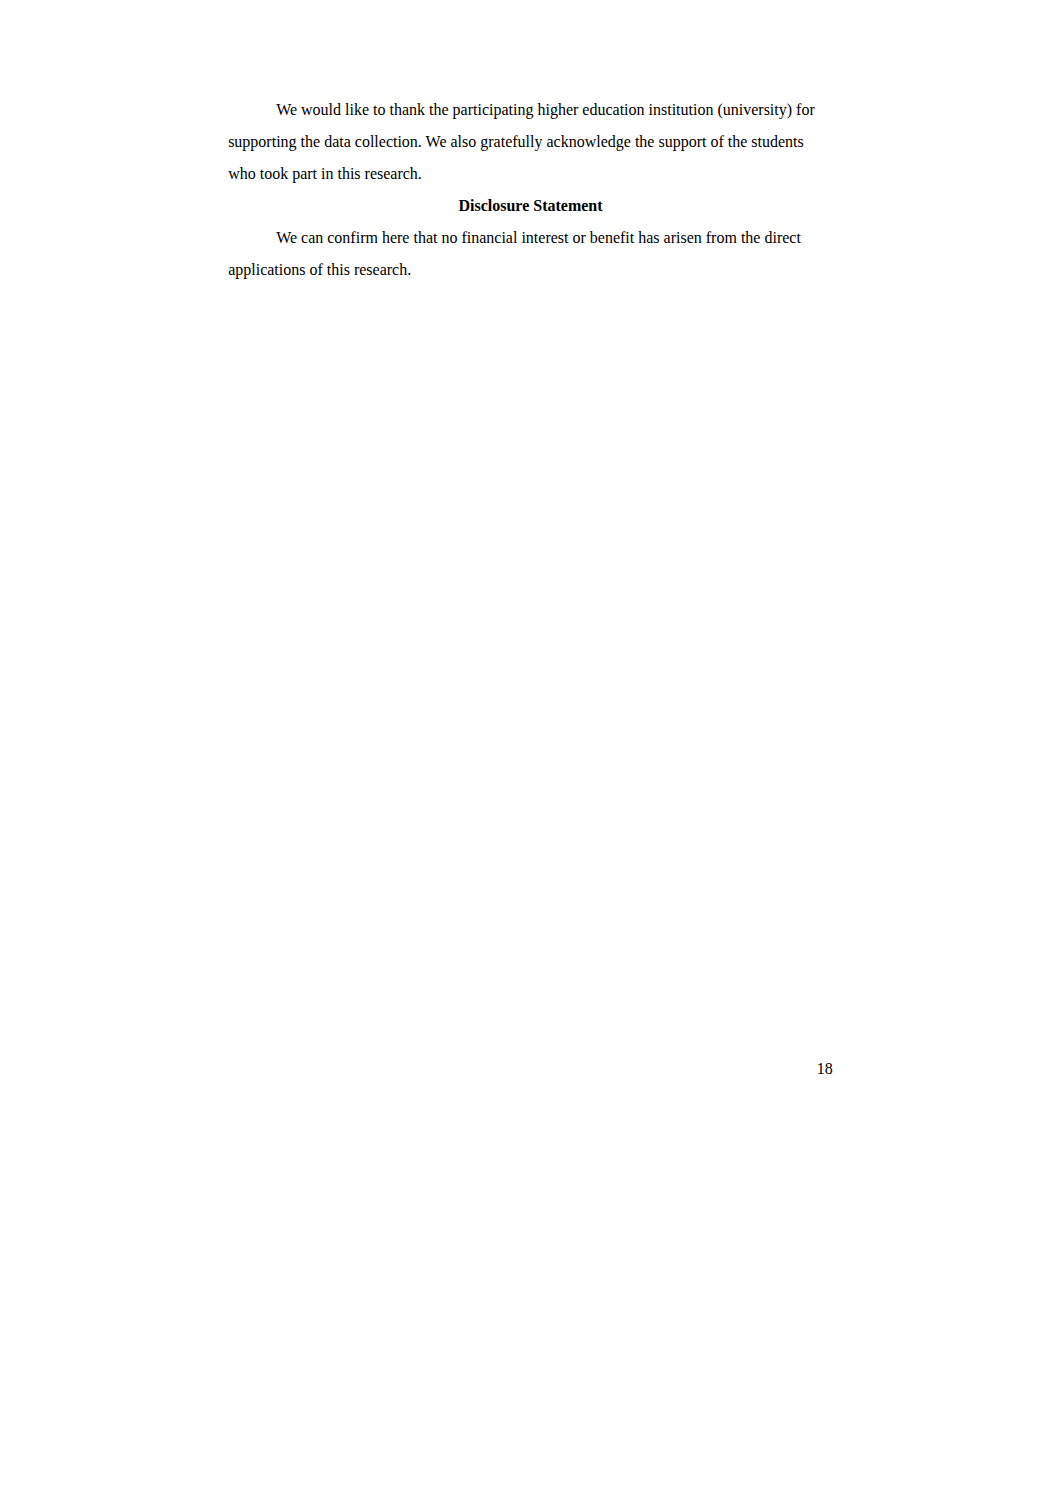We would like to thank the participating higher education institution (university) for supporting the data collection. We also gratefully acknowledge the support of the students who took part in this research.
Disclosure Statement
We can confirm here that no financial interest or benefit has arisen from the direct applications of this research.
18